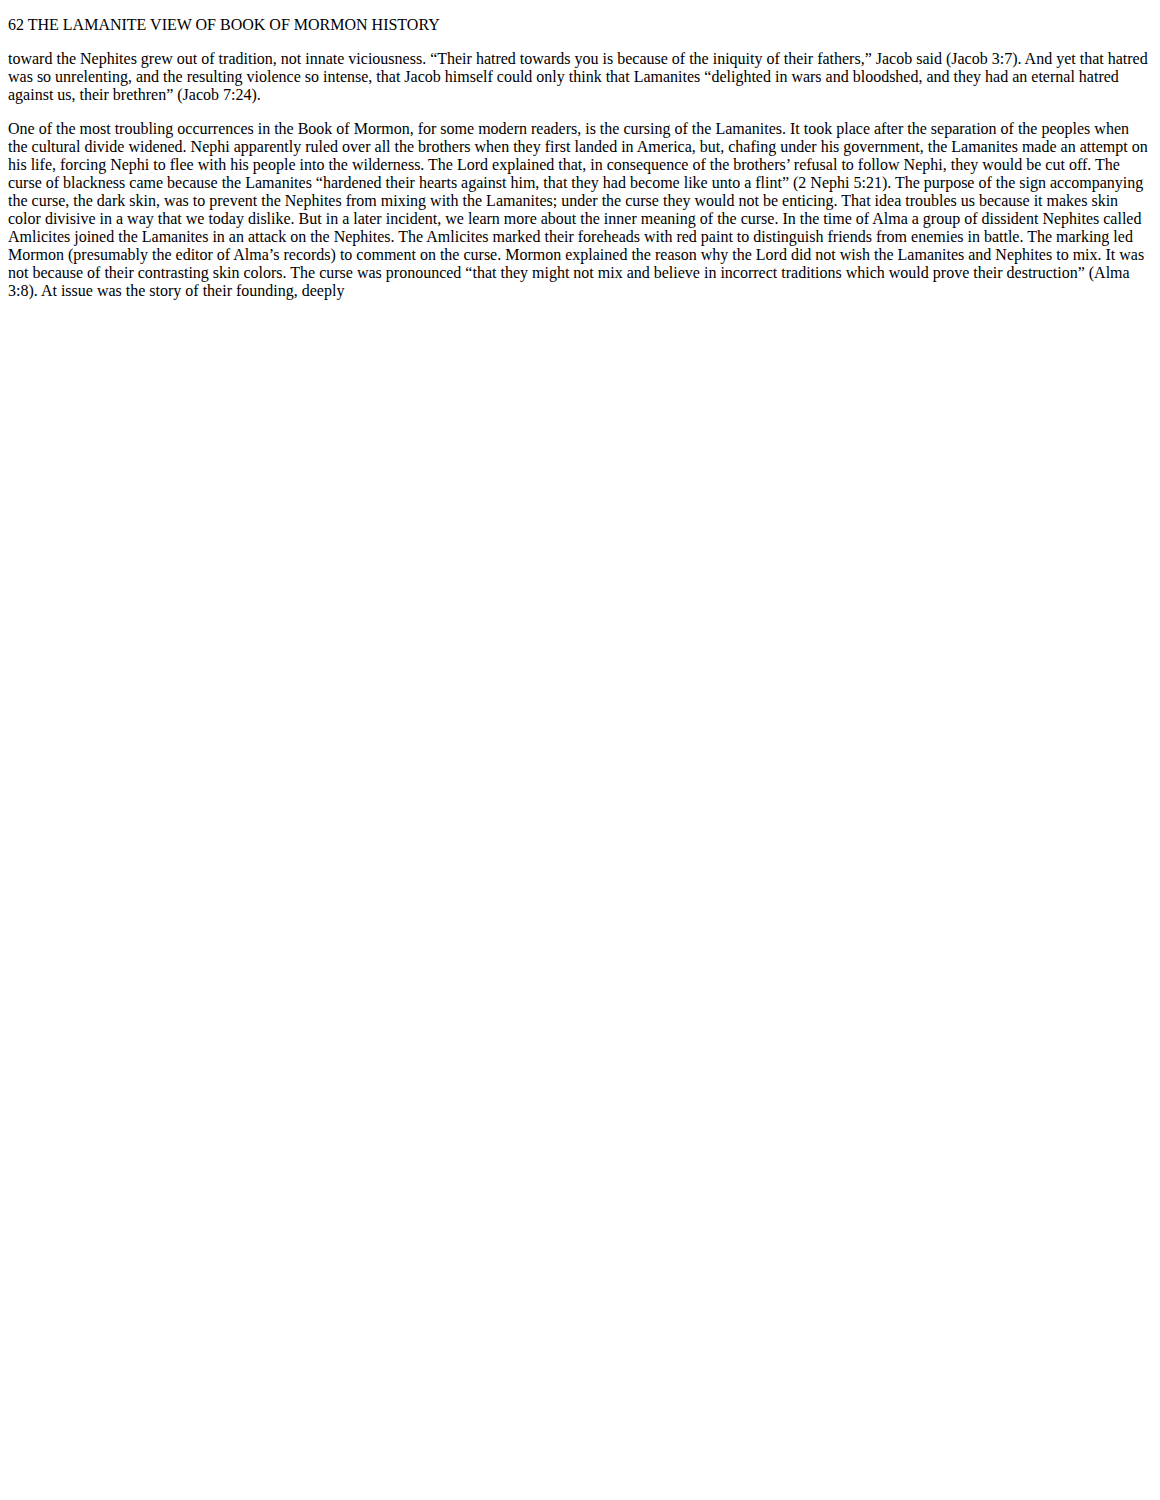62 THE LAMANITE VIEW OF BOOK OF MORMON HISTORY
toward the Nephites grew out of tradition, not innate viciousness. “Their hatred towards you is because of the iniquity of their fathers,” Jacob said (Jacob 3:7). And yet that hatred was so unrelenting, and the resulting violence so intense, that Jacob himself could only think that Lamanites “delighted in wars and bloodshed, and they had an eternal hatred against us, their brethren” (Jacob 7:24).
One of the most troubling occurrences in the Book of Mormon, for some modern readers, is the cursing of the Lamanites. It took place after the separation of the peoples when the cultural divide widened. Nephi apparently ruled over all the brothers when they first landed in America, but, chafing under his government, the Lamanites made an attempt on his life, forcing Nephi to flee with his people into the wilderness. The Lord explained that, in consequence of the brothers’ refusal to follow Nephi, they would be cut off. The curse of blackness came because the Lamanites “hardened their hearts against him, that they had become like unto a flint” (2 Nephi 5:21). The purpose of the sign accompanying the curse, the dark skin, was to prevent the Nephites from mixing with the Lamanites; under the curse they would not be enticing. That idea troubles us because it makes skin color divisive in a way that we today dislike. But in a later incident, we learn more about the inner meaning of the curse. In the time of Alma a group of dissident Nephites called Amlicites joined the Lamanites in an attack on the Nephites. The Amlicites marked their foreheads with red paint to distinguish friends from enemies in battle. The marking led Mormon (presumably the editor of Alma’s records) to comment on the curse. Mormon explained the reason why the Lord did not wish the Lamanites and Nephites to mix. It was not because of their contrasting skin colors. The curse was pronounced “that they might not mix and believe in incorrect traditions which would prove their destruction” (Alma 3:8). At issue was the story of their founding, deeply